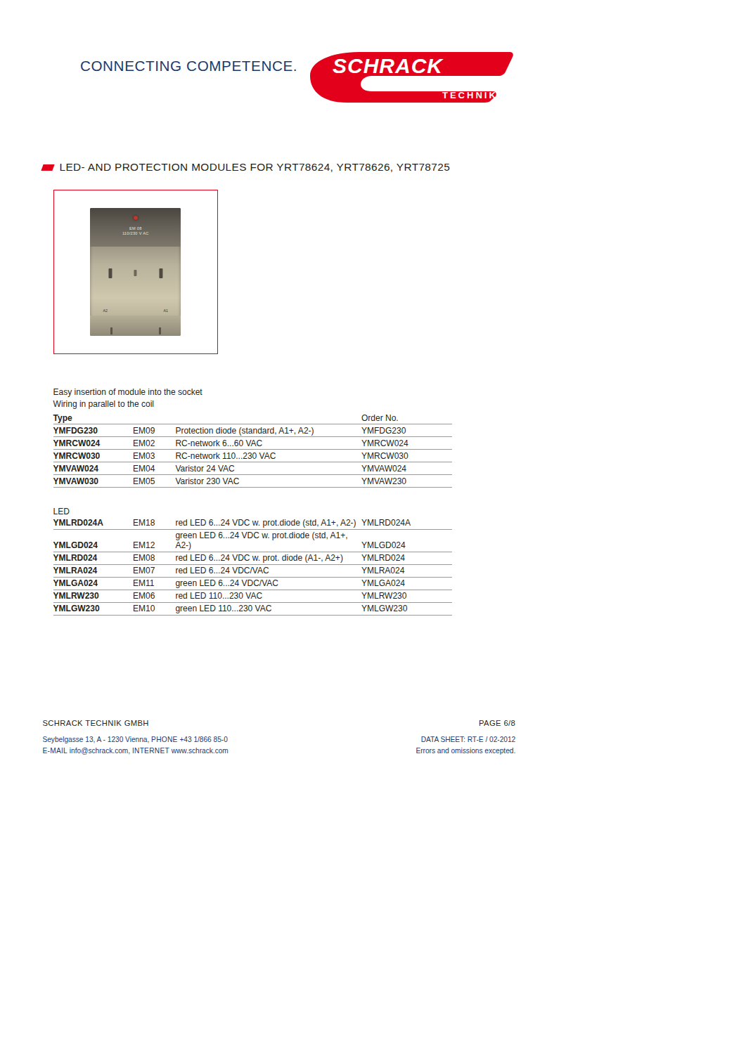CONNECTING COMPETENCE.
SCHRACK TECHNIK SCHRACK TECHNIK
LED- and protection modules for YRT78624, YRT78626, YRT78725
EM 08
110/230 V AC
A2 A1
Easy insertion of module into the socket
Wiring in parallel to the coil
| Type | | | Order No. |
| --- | --- | --- | --- |
| YMFDG230 | EM09 | Protection diode (standard, A1+, A2-) | YMFDG230 |
| YMRCW024 | EM02 | RC-network 6...60 VAC | YMRCW024 |
| YMRCW030 | EM03 | RC-network 110...230 VAC | YMRCW030 |
| YMVAW024 | EM04 | Varistor 24 VAC | YMVAW024 |
| YMVAW030 | EM05 | Varistor 230 VAC | YMVAW230 |
LED
| YMLRD024A | EM18 | red LED 6...24 VDC w. prot.diode (std, A1+, A2-) | YMLRD024A |
| YMLGD024 | EM12 | green LED 6...24 VDC w. prot.diode (std, A1+, A2-) | YMLGD024 |
| YMLRD024 | EM08 | red LED 6...24 VDC w. prot. diode (A1-, A2+) | YMLRD024 |
| YMLRA024 | EM07 | red LED 6...24 VDC/VAC | YMLRA024 |
| YMLGA024 | EM11 | green LED 6...24 VDC/VAC | YMLGA024 |
| YMLRW230 | EM06 | red LED 110...230 VAC | YMLRW230 |
| YMLGW230 | EM10 | green LED 110...230 VAC | YMLGW230 |
SCHRACK TECHNIK GMBH
Seybelgasse 13, A - 1230 Vienna, PHONE +43 1/866 85-0
E-MAIL info@schrack.com, INTERNET www.schrack.com
PAGE 6/8
DATA SHEET: RT-E / 02-2012
Errors and omissions excepted.